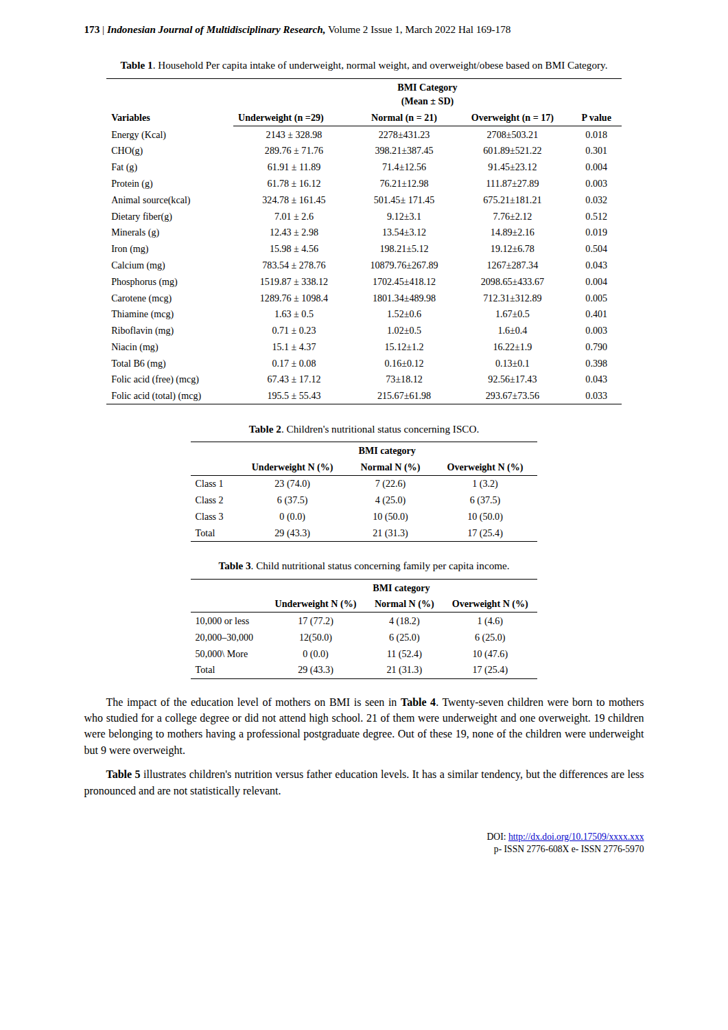173 | Indonesian Journal of Multidisciplinary Research, Volume 2 Issue 1, March 2022 Hal 169-178
Table 1. Household Per capita intake of underweight, normal weight, and overweight/obese based on BMI Category.
| Variables | BMI Category (Mean ± SD) |
| --- | --- |
| Underweight (n =29) | Normal (n = 21) | Overweight (n = 17) | P value |
| Energy (Kcal) | 2143 ± 328.98 | 2278±431.23 | 2708±503.21 | 0.018 |
| CHO(g) | 289.76 ± 71.76 | 398.21±387.45 | 601.89±521.22 | 0.301 |
| Fat (g) | 61.91 ± 11.89 | 71.4±12.56 | 91.45±23.12 | 0.004 |
| Protein (g) | 61.78 ± 16.12 | 76.21±12.98 | 111.87±27.89 | 0.003 |
| Animal source(kcal) | 324.78 ± 161.45 | 501.45± 171.45 | 675.21±181.21 | 0.032 |
| Dietary fiber(g) | 7.01 ± 2.6 | 9.12±3.1 | 7.76±2.12 | 0.512 |
| Minerals (g) | 12.43 ± 2.98 | 13.54±3.12 | 14.89±2.16 | 0.019 |
| Iron (mg) | 15.98 ± 4.56 | 198.21±5.12 | 19.12±6.78 | 0.504 |
| Calcium (mg) | 783.54 ± 278.76 | 10879.76±267.89 | 1267±287.34 | 0.043 |
| Phosphorus (mg) | 1519.87 ± 338.12 | 1702.45±418.12 | 2098.65±433.67 | 0.004 |
| Carotene (mcg) | 1289.76 ± 1098.4 | 1801.34±489.98 | 712.31±312.89 | 0.005 |
| Thiamine (mcg) | 1.63 ± 0.5 | 1.52±0.6 | 1.67±0.5 | 0.401 |
| Riboflavin (mg) | 0.71 ± 0.23 | 1.02±0.5 | 1.6±0.4 | 0.003 |
| Niacin (mg) | 15.1 ± 4.37 | 15.12±1.2 | 16.22±1.9 | 0.790 |
| Total B6 (mg) | 0.17 ± 0.08 | 0.16±0.12 | 0.13±0.1 | 0.398 |
| Folic acid (free) (mcg) | 67.43 ± 17.12 | 73±18.12 | 92.56±17.43 | 0.043 |
| Folic acid (total) (mcg) | 195.5 ± 55.43 | 215.67±61.98 | 293.67±73.56 | 0.033 |
Table 2. Children's nutritional status concerning ISCO.
| | BMI category |
| --- | --- |
| | Underweight N (%) | Normal N (%) | Overweight N (%) |
| Class 1 | 23 (74.0) | 7 (22.6) | 1 (3.2) |
| Class 2 | 6 (37.5) | 4 (25.0) | 6 (37.5) |
| Class 3 | 0 (0.0) | 10 (50.0) | 10 (50.0) |
| Total | 29 (43.3) | 21 (31.3) | 17 (25.4) |
Table 3. Child nutritional status concerning family per capita income.
| | BMI category |
| --- | --- |
| | Underweight N (%) | Normal N (%) | Overweight N (%) |
| 10,000 or less | 17 (77.2) | 4 (18.2) | 1 (4.6) |
| 20,000–30,000 | 12(50.0) | 6 (25.0) | 6 (25.0) |
| 50,000\ More | 0 (0.0) | 11 (52.4) | 10 (47.6) |
| Total | 29 (43.3) | 21 (31.3) | 17 (25.4) |
The impact of the education level of mothers on BMI is seen in Table 4. Twenty-seven children were born to mothers who studied for a college degree or did not attend high school. 21 of them were underweight and one overweight. 19 children were belonging to mothers having a professional postgraduate degree. Out of these 19, none of the children were underweight but 9 were overweight.
Table 5 illustrates children's nutrition versus father education levels. It has a similar tendency, but the differences are less pronounced and are not statistically relevant.
DOI: http://dx.doi.org/10.17509/xxxx.xxx
p- ISSN 2776-608X e- ISSN 2776-5970